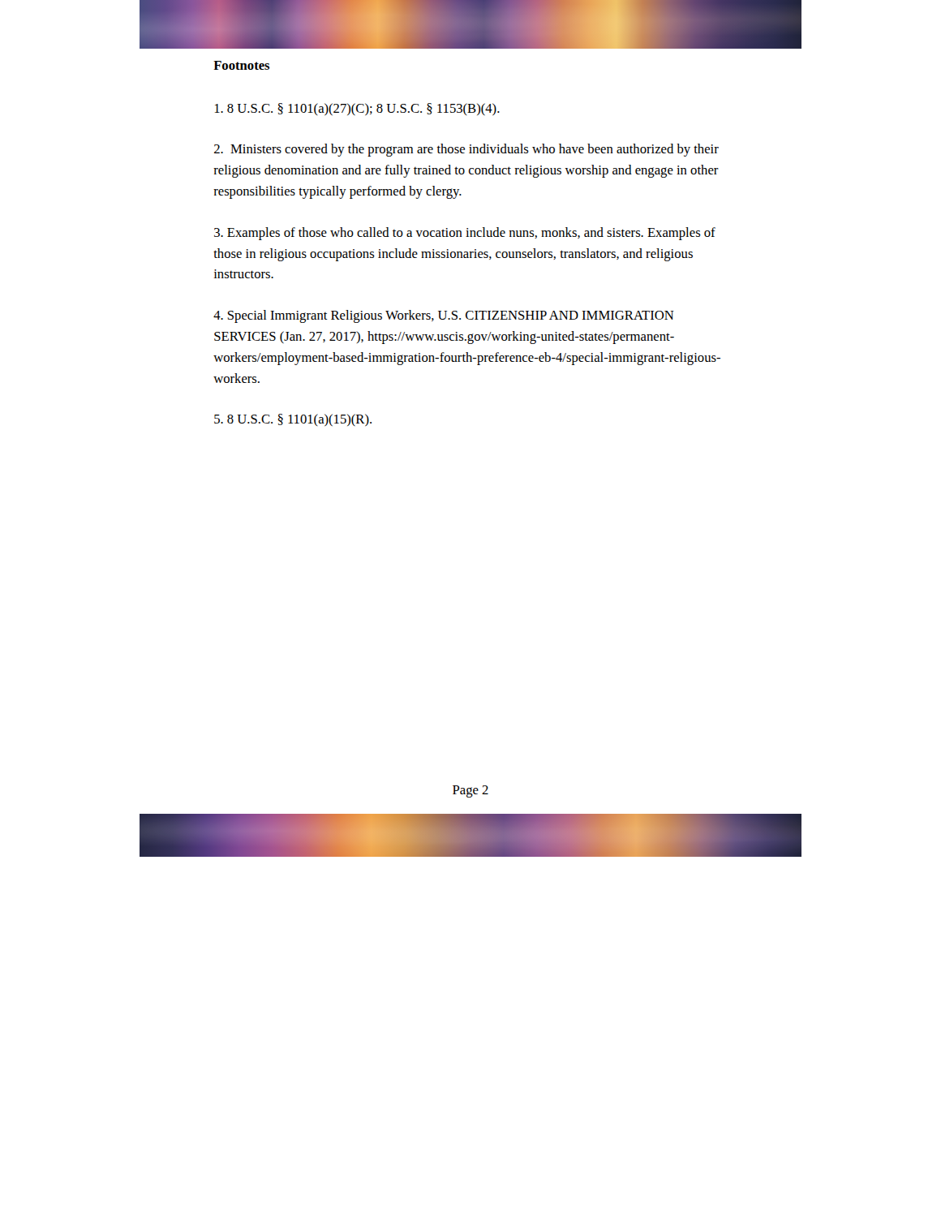Footnotes
1. 8 U.S.C. § 1101(a)(27)(C); 8 U.S.C. § 1153(B)(4).
2. Ministers covered by the program are those individuals who have been authorized by their religious denomination and are fully trained to conduct religious worship and engage in other responsibilities typically performed by clergy.
3. Examples of those who called to a vocation include nuns, monks, and sisters. Examples of those in religious occupations include missionaries, counselors, translators, and religious instructors.
4. Special Immigrant Religious Workers, U.S. CITIZENSHIP AND IMMIGRATION SERVICES (Jan. 27, 2017), https://www.uscis.gov/working-united-states/permanent-workers/employment-based-immigration-fourth-preference-eb-4/special-immigrant-religious-workers.
5. 8 U.S.C. § 1101(a)(15)(R).
Page 2